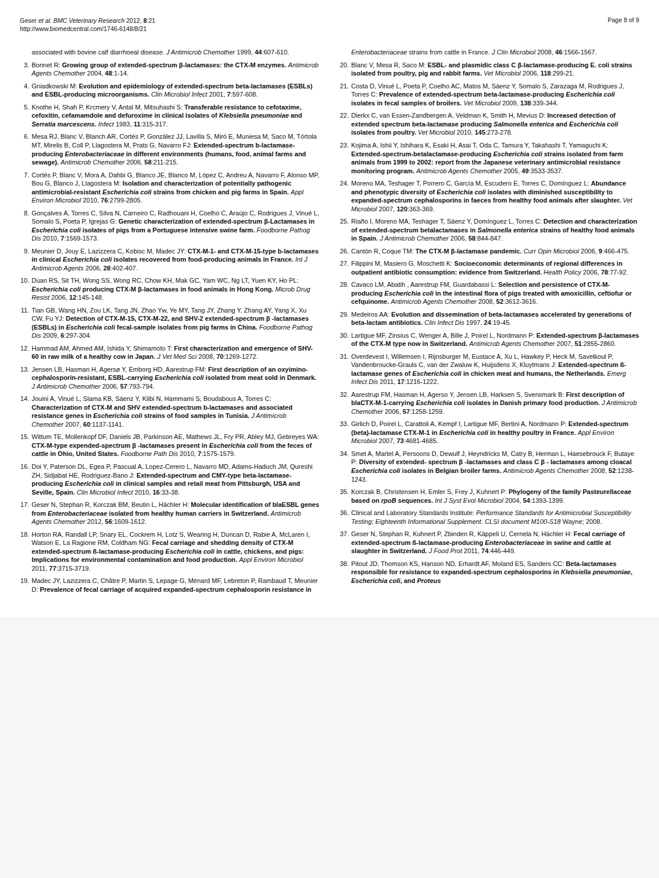Geser et al. BMC Veterinary Research 2012, 8:21
http://www.biomedcentral.com/1746-6148/8/21
Page 8 of 9
associated with bovine calf diarrhoeal disease. J Antimicrob Chemother 1999, 44:607-610.
3. Bonnet R: Growing group of extended-spectrum β-lactamases: the CTX-M enzymes. Antimicrob Agents Chemother 2004, 48:1-14.
4. Gniadkowski M: Evolution and epidemiology of extended-spectrum beta-lactamases (ESBLs) and ESBL-producing microorganisms. Clin Microbiol Infect 2001, 7:597-608.
5. Knothe H, Shah P, Krcmery V, Antal M, Mitsuhashi S: Transferable resistance to cefotaxime, cefoxitin, cefamamdole and defuroxime in clinical isolates of Klebsiella pneumoniae and Serratia marcescens. Infect 1983, 11:315-317.
6. Mesa RJ, Blanc V, Blanch AR, Cortés P, González JJ, Lavilla S, Miró E, Muniesa M, Saco M, Tórtola MT, Mirelis B, Coll P, Llagostera M, Prats G, Navarro FJ: Extended-spectrum b-lactamase-producing Enterobacteriaceae in different environments (humans, food, animal farms and sewage). Antimicrob Chemother 2006, 58:211-215.
7. Cortés P, Blanc V, Mora A, Dahbi G, Blanco JE, Blanco M, López C, Andreu A, Navarro F, Alonso MP, Bou G, Blanco J, Llagostera M: Isolation and characterization of potentially pathogenic antimicrobial-resistant Escherichia coli strains from chicken and pig farms in Spain. Appl Environ Microbiol 2010, 76:2799-2805.
8. Gonçalves A, Torres C, Silva N, Carneiro C, Radhouani H, Coelho C, Araújo C, Rodrigues J, Vinué L, Somalo S, Poeta P, Igrejas G: Genetic characterization of extended-spectrum β-Lactamases in Escherichia coli isolates of pigs from a Portuguese intensive swine farm. Foodborne Pathog Dis 2010, 7:1569-1573.
9. Meunier D, Jouy E, Lazizzera C, Kobisc M, Madec JY: CTX-M-1- and CTX-M-15-type b-lactamases in clinical Escherichia coli isolates recovered from food-producing animals in France. Int J Antimicrob Agents 2006, 28:402-407.
10. Duan RS, Sit TH, Wong SS, Wong RC, Chow KH, Mak GC, Yam WC, Ng LT, Yuen KY, Ho PL: Escherichia coli producing CTX-M β-lactamases in food animals in Hong Kong. Microb Drug Resist 2006, 12:145-148.
11. Tian GB, Wang HN, Zou LK, Tang JN, Zhao Yw, Ye MY, Tang JY, Zhang Y, Zhang AY, Yang X, Xu CW, Fu YJ: Detection of CTX-M-15, CTX-M-22, and SHV-2 extended-spectrum β -lactamases (ESBLs) in Escherichia coli fecal-sample isolates from pig farms in China. Foodborne Pathog Dis 2009, 6:297-304.
12. Hammad AM, Ahmed AM, Ishida Y, Shimamoto T: First characterization and emergence of SHV-60 in raw milk of a healthy cow in Japan. J Vet Med Sci 2008, 70:1269-1272.
13. Jensen LB, Hasman H, Agersø Y, Emborg HD, Aarestrup FM: First description of an oxyimino-cephalosporin-resistant, ESBL-carrying Escherichia coli isolated from meat sold in Denmark. J Antimicrob Chemother 2006, 57:793-794.
14. Jouini A, Vinué L, Slama KB, Sáenz Y, Klibi N, Hammami S, Boudabous A, Torres C: Characterization of CTX-M and SHV extended-spectrum b-lactamases and associated resistance genes in Escherichia coli strains of food samples in Tunisia. J Antimicrob Chemother 2007, 60:1137-1141.
15. Wittum TE, Mollenkopf DF, Daniels JB, Parkinson AE, Mathews JL, Fry PR, Abley MJ, Gebreyes WA: CTX-M-type expended-spectrum β -lactamases present in Escherichia coli from the feces of cattle in Ohio, United States. Foodborne Path Dis 2010, 7:1575-1579.
16. Doi Y, Paterson DL, Egea P, Pascual A, Lopez-Cerero L, Navarro MD, Adams-Haduch JM, Qureshi ZH, Sidjabat HE, Rodriguez-Bano J: Extended-spectrum and CMY-type beta-lactamase-producing Escherichia coli in clinical samples and retail meat from Pittsburgh, USA and Seville, Spain. Clin Microbiol Infect 2010, 16:33-38.
17. Geser N, Stephan R, Korczak BM, Beutin L, Hächler H: Molecular identification of blaESBL genes from Enterobacteriaceae isolated from healthy human carriers in Switzerland. Antimicrob Agents Chemother 2012, 56:1609-1612.
18. Horton RA, Randall LP, Snary EL, Cockrem H, Lotz S, Wearing H, Duncan D, Rabie A, McLaren I, Watson E, La Ragione RM, Coldham NG: Fecal carriage and shedding density of CTX-M extended-spectrum ß-lactamase-producing Escherichia coli in cattle, chickens, and pigs: Implications for environmental contamination and food production. Appl Environ Microbiol 2011, 77:3715-3719.
19. Madec JY, Lazizzera C, Châtre P, Martin S, Lepage G, Ménard MF, Lebreton P, Rambaud T, Meunier D: Prevalence of fecal carriage of acquired expanded-spectrum cephalosporin resistance in
Enterobacteriaceae strains from cattle in France. J Clin Microbiol 2008, 46:1566-1567.
20. Blanc V, Mesa R, Saco M: ESBL- and plasmidic class C β-lactamase-producing E. coli strains isolated from poultry, pig and rabbit farms. Vet Microbiol 2006, 118:299-21.
21. Costa D, Vinué L, Poeta P, Coelho AC, Matos M, Sáenz Y, Somalo S, Zarazaga M, Rodrigues J, Torres C: Prevalence of extended-spectrum beta-lactamase-producing Escherichia coli isolates in fecal samples of broilers. Vet Microbiol 2009, 138:339-344.
22. Dierkx C, van Essen-Zandbergen A, Veldman K, Smith H, Mevius D: Increased detection of extended spectrum beta-lactamase producing Salmonella enterica and Escherichia coli isolates from poultry. Vet Microbiol 2010, 145:273-278.
23. Kojima A, Ishii Y, Ishihara K, Esaki H, Asai T, Oda C, Tamura Y, Takahashi T, Yamaguchi K: Extended-spectrum-betalactamase-producing Escherichia coli strains isolated from farm animals from 1999 to 2002: report from the Japanese veterinary antimicrobial resistance monitoring program. Antimicrob Agents Chemother 2005, 49:3533-3537.
24. Moreno MA, Teshager T, Porrero C, García M, Escudero E, Torres C, Domínguez L: Abundance and phenotypic diversity of Escherichia coli isolates with diminished susceptibility to expanded-spectrum cephalosporins in faeces from healthy food animals after slaughter. Vet Microbiol 2007, 120:363-369.
25. Riaño I, Moreno MA, Teshager T, Sáenz Y, Domínguez L, Torres C: Detection and characterization of extended-spectrum betalactamases in Salmonella enterica strains of healthy food animals in Spain. J Antimicrob Chemother 2006, 58:844-847.
26. Cantòn R, Coque TM: The CTX-M β-lactamase pandemic. Curr Opin Microbiol 2006, 9:466-475.
27. Filippini M, Masiero G, Moschetti K: Socioeconomic determinants of regional differences in outpatient antibiotic consumption: evidence from Switzerland. Health Policy 2006, 78:77-92.
28. Cavaco LM, Abatih , Aarestrup FM, Guardabassi L: Selection and persistence of CTX-M-producing Escherichia coli in the intestinal flora of pigs treated with amoxicillin, ceftiofur or cefquinome. Antimicrob Agents Chemother 2008, 52:3612-3616.
29. Medeiros AA: Evolution and dissemination of beta-lactamases accelerated by generations of beta-lactam antibiotics. Clin Infect Dis 1997, 24:19-45.
30. Lartigue MF, Zinsius C, Wenger A, Bille J, Poirel L, Nordmann P: Extended-spectrum β-lactamases of the CTX-M type now in Switzerland. Antimicrob Agents Chemother 2007, 51:2855-2860.
31. Overdevest I, Willemsen I, Rijnsburger M, Eustace A, Xu L, Hawkey P, Heck M, Savelkoul P, Vandenbroucke-Grauls C, van der Zwaluw K, Huijsdens X, Kluytmans J: Extended-spectrum ß-lactamase genes of Escherichia coli in chicken meat and humans, the Netherlands. Emerg Infect Dis 2011, 17:1216-1222.
32. Aarestrup FM, Hasman H, Agerso Y, Jensen LB, Harksen S, Svensmark B: First description of blaCTX-M-1-carrying Escherichia coli isolates in Danish primary food production. J Antimicrob Chemother 2006, 57:1258-1259.
33. Girlich D, Poirel L, Carattoli A, Kempf I, Lartigue MF, Bertini A, Nordmann P: Extended-spectrum (beta)-lactamase CTX-M-1 in Escherichia coli in healthy poultry in France. Appl Environ Microbiol 2007, 73:4681-4685.
34. Smet A, Martel A, Persoons D, Dewulf J, Heyndricks M, Catry B, Herman L, Haesebrouck F, Butaye P: Diversity of extended- spectrum β -lactamases and class C β - lactamases among cloacal Escherichia coli isolates in Belgian broiler farms. Antimicrob Agents Chemother 2008, 52:1238-1243.
35. Korczak B, Christensen H, Emler S, Frey J, Kuhnert P: Phylogeny of the family Pasteurellaceae based on rpoB sequences. Int J Syst Evol Microbiol 2004, 54:1393-1399.
36. Clinical and Laboratory Standards Institute: Performance Standards for Antimicrobial Susceptibility Testing; Eighteenth Informational Supplement. CLSI document M100-S18 Wayne; 2008.
37. Geser N, Stephan R, Kuhnert P, Zbinden R, Käppeli U, Cernela N, Hächler H: Fecal carriage of extended-spectrum ß-lactamase-producing Enterobacteriaceae in swine and cattle at slaughter in Switzerland. J Food Prot 2011, 74:446-449.
38. Pitout JD, Thomson KS, Hanson ND, Erhardt AF, Moland ES, Sanders CC: Beta-lactamases responsible for resistance to expanded-spectrum cephalosporins in Klebsiella pneumoniae, Escherichia coli, and Proteus